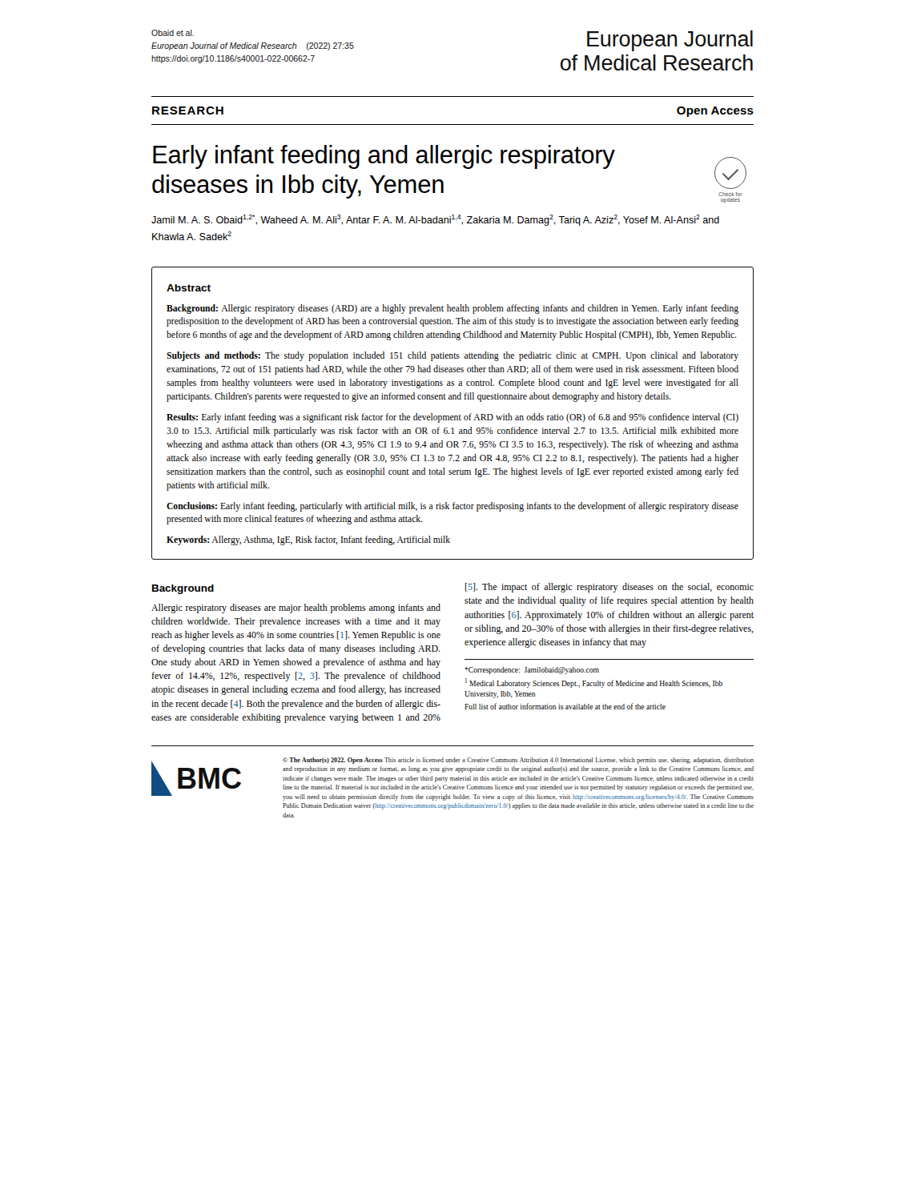Obaid et al.
European Journal of Medical Research (2022) 27:35
https://doi.org/10.1186/s40001-022-00662-7
European Journal
of Medical Research
Research
Open Access
Check for
updates
Early infant feeding and allergic respiratory diseases in Ibb city, Yemen
Jamil M. A. S. Obaid1,2*, Waheed A. M. Ali3, Antar F. A. M. Al-badani1,4, Zakaria M. Damag2, Tariq A. Aziz2, Yosef M. Al-Ansi2 and Khawla A. Sadek2
Abstract
Background: Allergic respiratory diseases (ARD) are a highly prevalent health problem affecting infants and children in Yemen. Early infant feeding predisposition to the development of ARD has been a controversial question. The aim of this study is to investigate the association between early feeding before 6 months of age and the development of ARD among children attending Childhood and Maternity Public Hospital (CMPH), Ibb, Yemen Republic.
Subjects and methods: The study population included 151 child patients attending the pediatric clinic at CMPH. Upon clinical and laboratory examinations, 72 out of 151 patients had ARD, while the other 79 had diseases other than ARD; all of them were used in risk assessment. Fifteen blood samples from healthy volunteers were used in laboratory investigations as a control. Complete blood count and IgE level were investigated for all participants. Children's parents were requested to give an informed consent and fill questionnaire about demography and history details.
Results: Early infant feeding was a significant risk factor for the development of ARD with an odds ratio (OR) of 6.8 and 95% confidence interval (CI) 3.0 to 15.3. Artificial milk particularly was risk factor with an OR of 6.1 and 95% confidence interval 2.7 to 13.5. Artificial milk exhibited more wheezing and asthma attack than others (OR 4.3, 95% CI 1.9 to 9.4 and OR 7.6, 95% CI 3.5 to 16.3, respectively). The risk of wheezing and asthma attack also increase with early feeding generally (OR 3.0, 95% CI 1.3 to 7.2 and OR 4.8, 95% CI 2.2 to 8.1, respectively). The patients had a higher sensitization markers than the control, such as eosinophil count and total serum IgE. The highest levels of IgE ever reported existed among early fed patients with artificial milk.
Conclusions: Early infant feeding, particularly with artificial milk, is a risk factor predisposing infants to the development of allergic respiratory disease presented with more clinical features of wheezing and asthma attack.
Keywords: Allergy, Asthma, IgE, Risk factor, Infant feeding, Artificial milk
Background
Allergic respiratory diseases are major health problems among infants and children worldwide. Their prevalence increases with a time and it may reach as higher levels as 40% in some countries [1]. Yemen Republic is one of developing countries that lacks data of many diseases including ARD. One study about ARD in Yemen showed a prevalence of asthma and hay fever of 14.4%, 12%, respectively [2, 3]. The prevalence of childhood atopic diseases in general including eczema and food allergy, has increased in the recent decade [4]. Both the prevalence and the burden of allergic diseases are considerable exhibiting prevalence varying between 1 and 20% [5]. The impact of allergic respiratory diseases on the social, economic state and the individual quality of life requires special attention by health authorities [6]. Approximately 10% of children without an allergic parent or sibling, and 20–30% of those with allergies in their first-degree relatives, experience allergic diseases in infancy that may
*Correspondence: Jamilobaid@yahoo.com
1 Medical Laboratory Sciences Dept., Faculty of Medicine and Health Sciences, Ibb University, Ibb, Yemen
Full list of author information is available at the end of the article
BMC
© The Author(s) 2022. Open Access This article is licensed under a Creative Commons Attribution 4.0 International License, which permits use, sharing, adaptation, distribution and reproduction in any medium or format, as long as you give appropriate credit to the original author(s) and the source, provide a link to the Creative Commons licence, and indicate if changes were made. The images or other third party material in this article are included in the article's Creative Commons licence, unless indicated otherwise in a credit line to the material. If material is not included in the article's Creative Commons licence and your intended use is not permitted by statutory regulation or exceeds the permitted use, you will need to obtain permission directly from the copyright holder. To view a copy of this licence, visit http://creativecommons.org/licenses/by/4.0/. The Creative Commons Public Domain Dedication waiver (http://creativecommons.org/publicdomain/zero/1.0/) applies to the data made available in this article, unless otherwise stated in a credit line to the data.